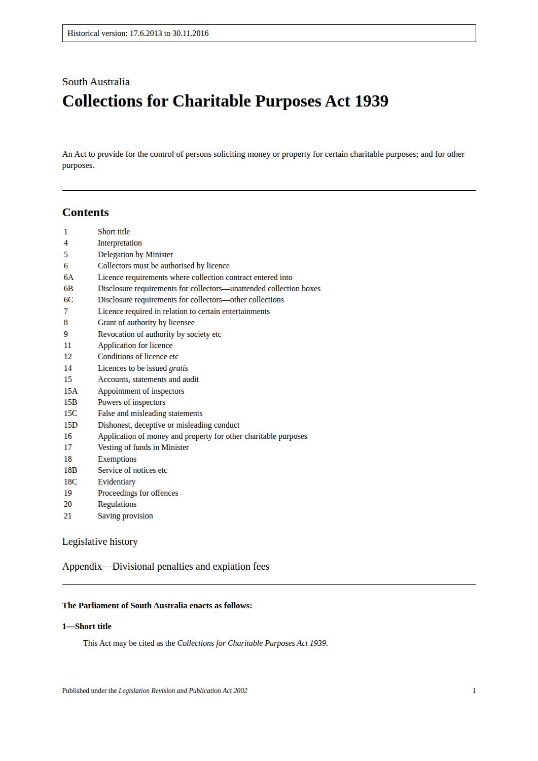Historical version: 17.6.2013 to 30.11.2016
South Australia
Collections for Charitable Purposes Act 1939
An Act to provide for the control of persons soliciting money or property for certain charitable purposes; and for other purposes.
Contents
| 1 | Short title |
| 4 | Interpretation |
| 5 | Delegation by Minister |
| 6 | Collectors must be authorised by licence |
| 6A | Licence requirements where collection contract entered into |
| 6B | Disclosure requirements for collectors—unattended collection boxes |
| 6C | Disclosure requirements for collectors—other collections |
| 7 | Licence required in relation to certain entertainments |
| 8 | Grant of authority by licensee |
| 9 | Revocation of authority by society etc |
| 11 | Application for licence |
| 12 | Conditions of licence etc |
| 14 | Licences to be issued gratis |
| 15 | Accounts, statements and audit |
| 15A | Appointment of inspectors |
| 15B | Powers of inspectors |
| 15C | False and misleading statements |
| 15D | Dishonest, deceptive or misleading conduct |
| 16 | Application of money and property for other charitable purposes |
| 17 | Vesting of funds in Minister |
| 18 | Exemptions |
| 18B | Service of notices etc |
| 18C | Evidentiary |
| 19 | Proceedings for offences |
| 20 | Regulations |
| 21 | Saving provision |
Legislative history
Appendix—Divisional penalties and expiation fees
The Parliament of South Australia enacts as follows:
1—Short title
This Act may be cited as the Collections for Charitable Purposes Act 1939.
Published under the Legislation Revision and Publication Act 2002 1